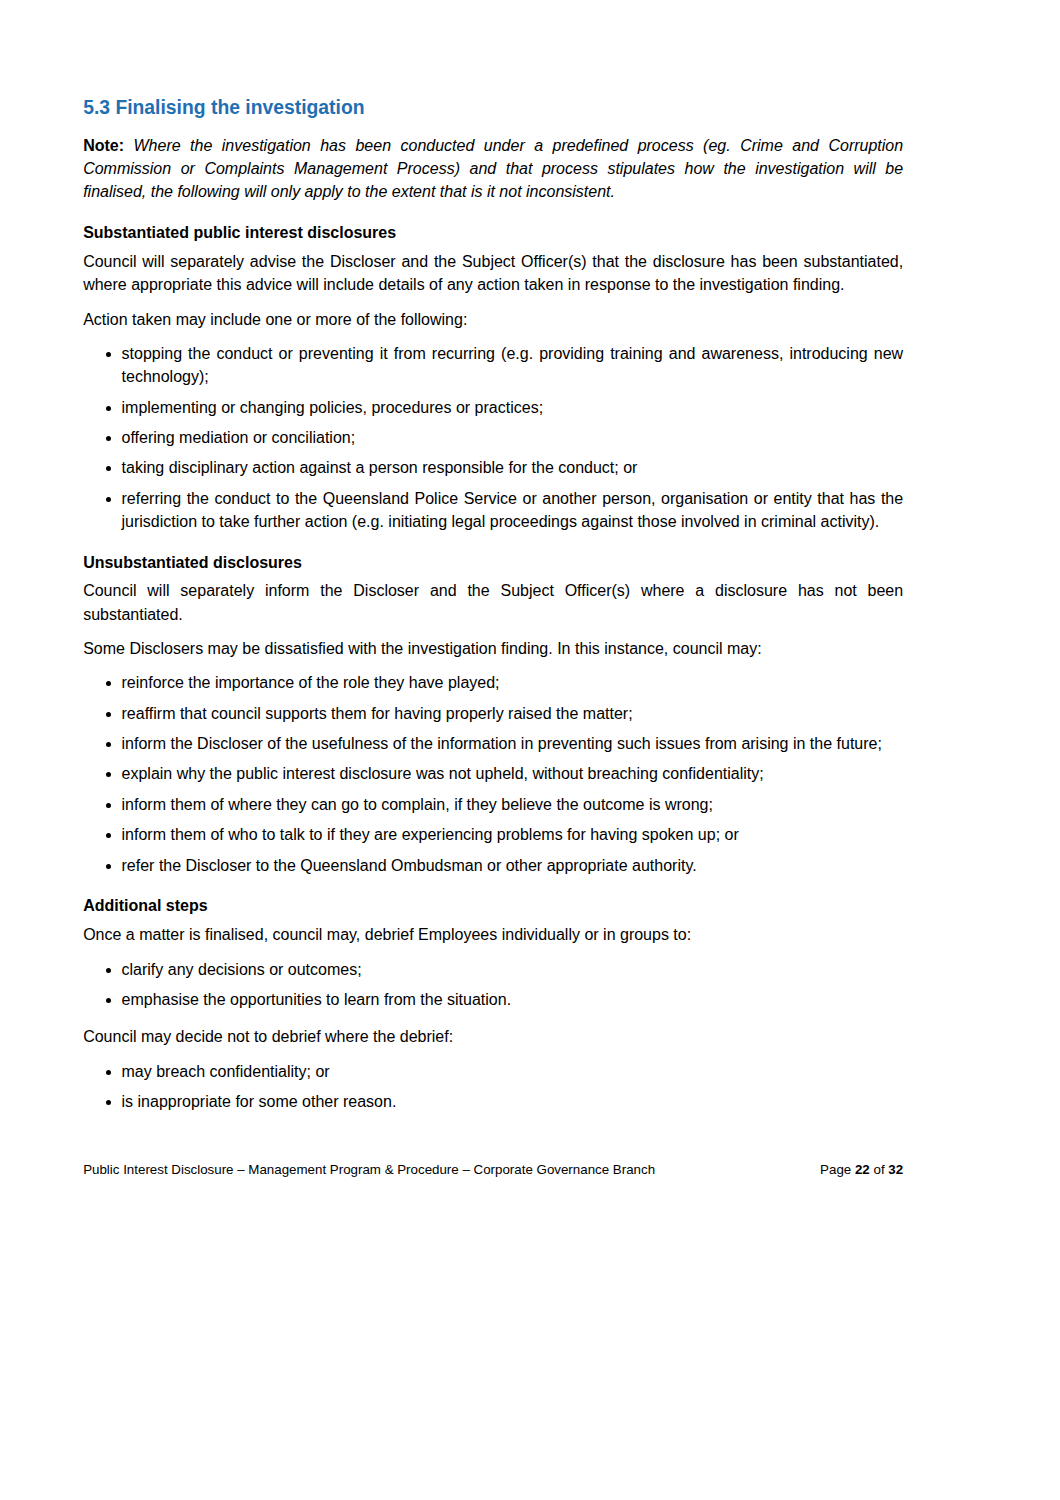5.3 Finalising the investigation
Note: Where the investigation has been conducted under a predefined process (eg. Crime and Corruption Commission or Complaints Management Process) and that process stipulates how the investigation will be finalised, the following will only apply to the extent that is it not inconsistent.
Substantiated public interest disclosures
Council will separately advise the Discloser and the Subject Officer(s) that the disclosure has been substantiated, where appropriate this advice will include details of any action taken in response to the investigation finding.
Action taken may include one or more of the following:
stopping the conduct or preventing it from recurring (e.g. providing training and awareness, introducing new technology);
implementing or changing policies, procedures or practices;
offering mediation or conciliation;
taking disciplinary action against a person responsible for the conduct; or
referring the conduct to the Queensland Police Service or another person, organisation or entity that has the jurisdiction to take further action (e.g. initiating legal proceedings against those involved in criminal activity).
Unsubstantiated disclosures
Council will separately inform the Discloser and the Subject Officer(s) where a disclosure has not been substantiated.
Some Disclosers may be dissatisfied with the investigation finding. In this instance, council may:
reinforce the importance of the role they have played;
reaffirm that council supports them for having properly raised the matter;
inform the Discloser of the usefulness of the information in preventing such issues from arising in the future;
explain why the public interest disclosure was not upheld, without breaching confidentiality;
inform them of where they can go to complain, if they believe the outcome is wrong;
inform them of who to talk to if they are experiencing problems for having spoken up; or
refer the Discloser to the Queensland Ombudsman or other appropriate authority.
Additional steps
Once a matter is finalised, council may, debrief Employees individually or in groups to:
clarify any decisions or outcomes;
emphasise the opportunities to learn from the situation.
Council may decide not to debrief where the debrief:
may breach confidentiality; or
is inappropriate for some other reason.
Public Interest Disclosure – Management Program & Procedure – Corporate Governance Branch
Page 22 of 32